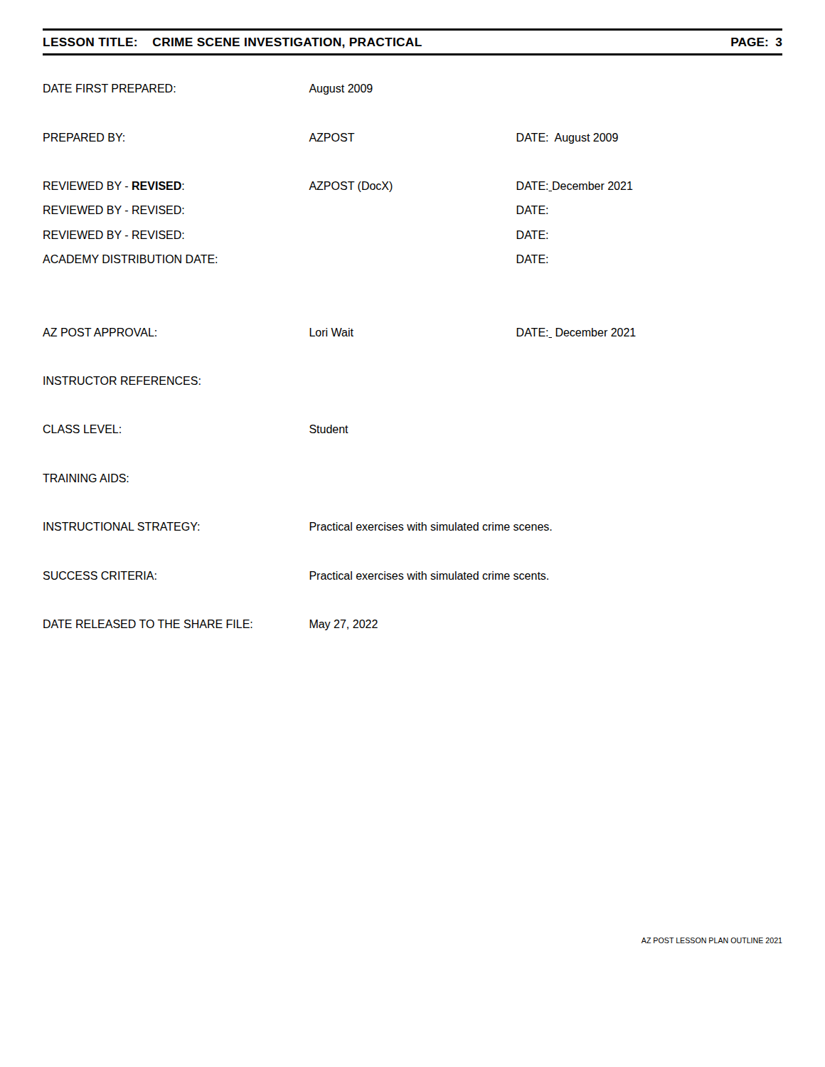LESSON TITLE: CRIME SCENE INVESTIGATION, PRACTICAL PAGE: 3
| DATE FIRST PREPARED: | August 2009 | |
| PREPARED BY: | AZPOST | DATE: August 2009 |
| REVIEWED BY - REVISED : | AZPOST (DocX) | DATE: December 2021 |
| REVIEWED BY - REVISED: | | DATE: |
| REVIEWED BY - REVISED: | | DATE: |
| ACADEMY DISTRIBUTION DATE: | | DATE: |
| AZ POST APPROVAL: | Lori Wait | DATE: December 2021 |
| INSTRUCTOR REFERENCES: | | |
| CLASS LEVEL: | Student | |
| TRAINING AIDS: | | |
| INSTRUCTIONAL STRATEGY: | Practical exercises with simulated crime scenes. |
| SUCCESS CRITERIA: | Practical exercises with simulated crime scents. |
| DATE RELEASED TO THE SHARE FILE: | May 27, 2022 |
AZ POST LESSON PLAN OUTLINE 2021